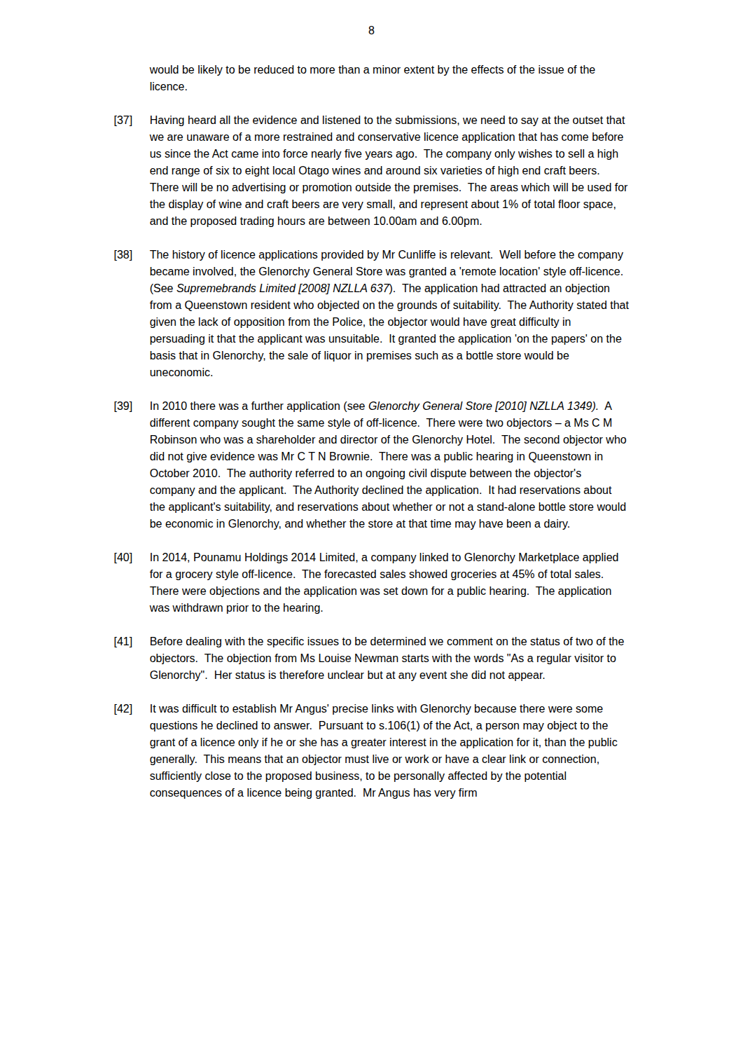8
would be likely to be reduced to more than a minor extent by the effects of the issue of the licence.
[37]
Having heard all the evidence and listened to the submissions, we need to say at the outset that we are unaware of a more restrained and conservative licence application that has come before us since the Act came into force nearly five years ago. The company only wishes to sell a high end range of six to eight local Otago wines and around six varieties of high end craft beers. There will be no advertising or promotion outside the premises. The areas which will be used for the display of wine and craft beers are very small, and represent about 1% of total floor space, and the proposed trading hours are between 10.00am and 6.00pm.
[38]
The history of licence applications provided by Mr Cunliffe is relevant. Well before the company became involved, the Glenorchy General Store was granted a 'remote location' style off-licence. (See Supremebrands Limited [2008] NZLLA 637). The application had attracted an objection from a Queenstown resident who objected on the grounds of suitability. The Authority stated that given the lack of opposition from the Police, the objector would have great difficulty in persuading it that the applicant was unsuitable. It granted the application 'on the papers' on the basis that in Glenorchy, the sale of liquor in premises such as a bottle store would be uneconomic.
[39]
In 2010 there was a further application (see Glenorchy General Store [2010] NZLLA 1349). A different company sought the same style of off-licence. There were two objectors – a Ms C M Robinson who was a shareholder and director of the Glenorchy Hotel. The second objector who did not give evidence was Mr C T N Brownie. There was a public hearing in Queenstown in October 2010. The authority referred to an ongoing civil dispute between the objector's company and the applicant. The Authority declined the application. It had reservations about the applicant's suitability, and reservations about whether or not a stand-alone bottle store would be economic in Glenorchy, and whether the store at that time may have been a dairy.
[40]
In 2014, Pounamu Holdings 2014 Limited, a company linked to Glenorchy Marketplace applied for a grocery style off-licence. The forecasted sales showed groceries at 45% of total sales. There were objections and the application was set down for a public hearing. The application was withdrawn prior to the hearing.
[41]
Before dealing with the specific issues to be determined we comment on the status of two of the objectors. The objection from Ms Louise Newman starts with the words "As a regular visitor to Glenorchy". Her status is therefore unclear but at any event she did not appear.
[42]
It was difficult to establish Mr Angus' precise links with Glenorchy because there were some questions he declined to answer. Pursuant to s.106(1) of the Act, a person may object to the grant of a licence only if he or she has a greater interest in the application for it, than the public generally. This means that an objector must live or work or have a clear link or connection, sufficiently close to the proposed business, to be personally affected by the potential consequences of a licence being granted. Mr Angus has very firm